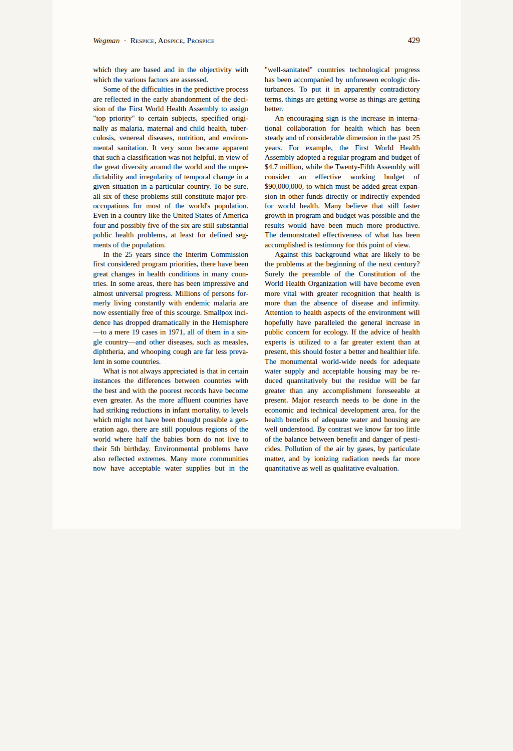Wegman · Respice, Adspice, Prospice
429
which they are based and in the objectivity with which the various factors are assessed.
Some of the difficulties in the predictive process are reflected in the early abandonment of the decision of the First World Health Assembly to assign "top priority" to certain subjects, specified originally as malaria, maternal and child health, tuberculosis, venereal diseases, nutrition, and environmental sanitation. It very soon became apparent that such a classification was not helpful, in view of the great diversity around the world and the unpredictability and irregularity of temporal change in a given situation in a particular country. To be sure, all six of these problems still constitute major preoccupations for most of the world's population. Even in a country like the United States of America four and possibly five of the six are still substantial public health problems, at least for defined segments of the population.
In the 25 years since the Interim Commission first considered program priorities, there have been great changes in health conditions in many countries. In some areas, there has been impressive and almost universal progress. Millions of persons formerly living constantly with endemic malaria are now essentially free of this scourge. Smallpox incidence has dropped dramatically in the Hemisphere—to a mere 19 cases in 1971, all of them in a single country—and other diseases, such as measles, diphtheria, and whooping cough are far less prevalent in some countries.
What is not always appreciated is that in certain instances the differences between countries with the best and with the poorest records have become even greater. As the more affluent countries have had striking reductions in infant mortality, to levels which might not have been thought possible a generation ago, there are still populous regions of the world where half the babies born do not live to their 5th birthday. Environmental problems have also reflected extremes. Many more communities now have acceptable water supplies but in the "well-sanitated" countries technological progress has been accompanied by unforeseen ecologic disturbances. To put it in apparently contradictory terms, things are getting worse as things are getting better.
An encouraging sign is the increase in international collaboration for health which has been steady and of considerable dimension in the past 25 years. For example, the First World Health Assembly adopted a regular program and budget of $4.7 million, while the Twenty-Fifth Assembly will consider an effective working budget of $90,000,000, to which must be added great expansion in other funds directly or indirectly expended for world health. Many believe that still faster growth in program and budget was possible and the results would have been much more productive. The demonstrated effectiveness of what has been accomplished is testimony for this point of view.
Against this background what are likely to be the problems at the beginning of the next century? Surely the preamble of the Constitution of the World Health Organization will have become even more vital with greater recognition that health is more than the absence of disease and infirmity. Attention to health aspects of the environment will hopefully have paralleled the general increase in public concern for ecology. If the advice of health experts is utilized to a far greater extent than at present, this should foster a better and healthier life. The monumental world-wide needs for adequate water supply and acceptable housing may be reduced quantitatively but the residue will be far greater than any accomplishment foreseeable at present. Major research needs to be done in the economic and technical development area, for the health benefits of adequate water and housing are well understood. By contrast we know far too little of the balance between benefit and danger of pesticides. Pollution of the air by gases, by particulate matter, and by ionizing radiation needs far more quantitative as well as qualitative evaluation.